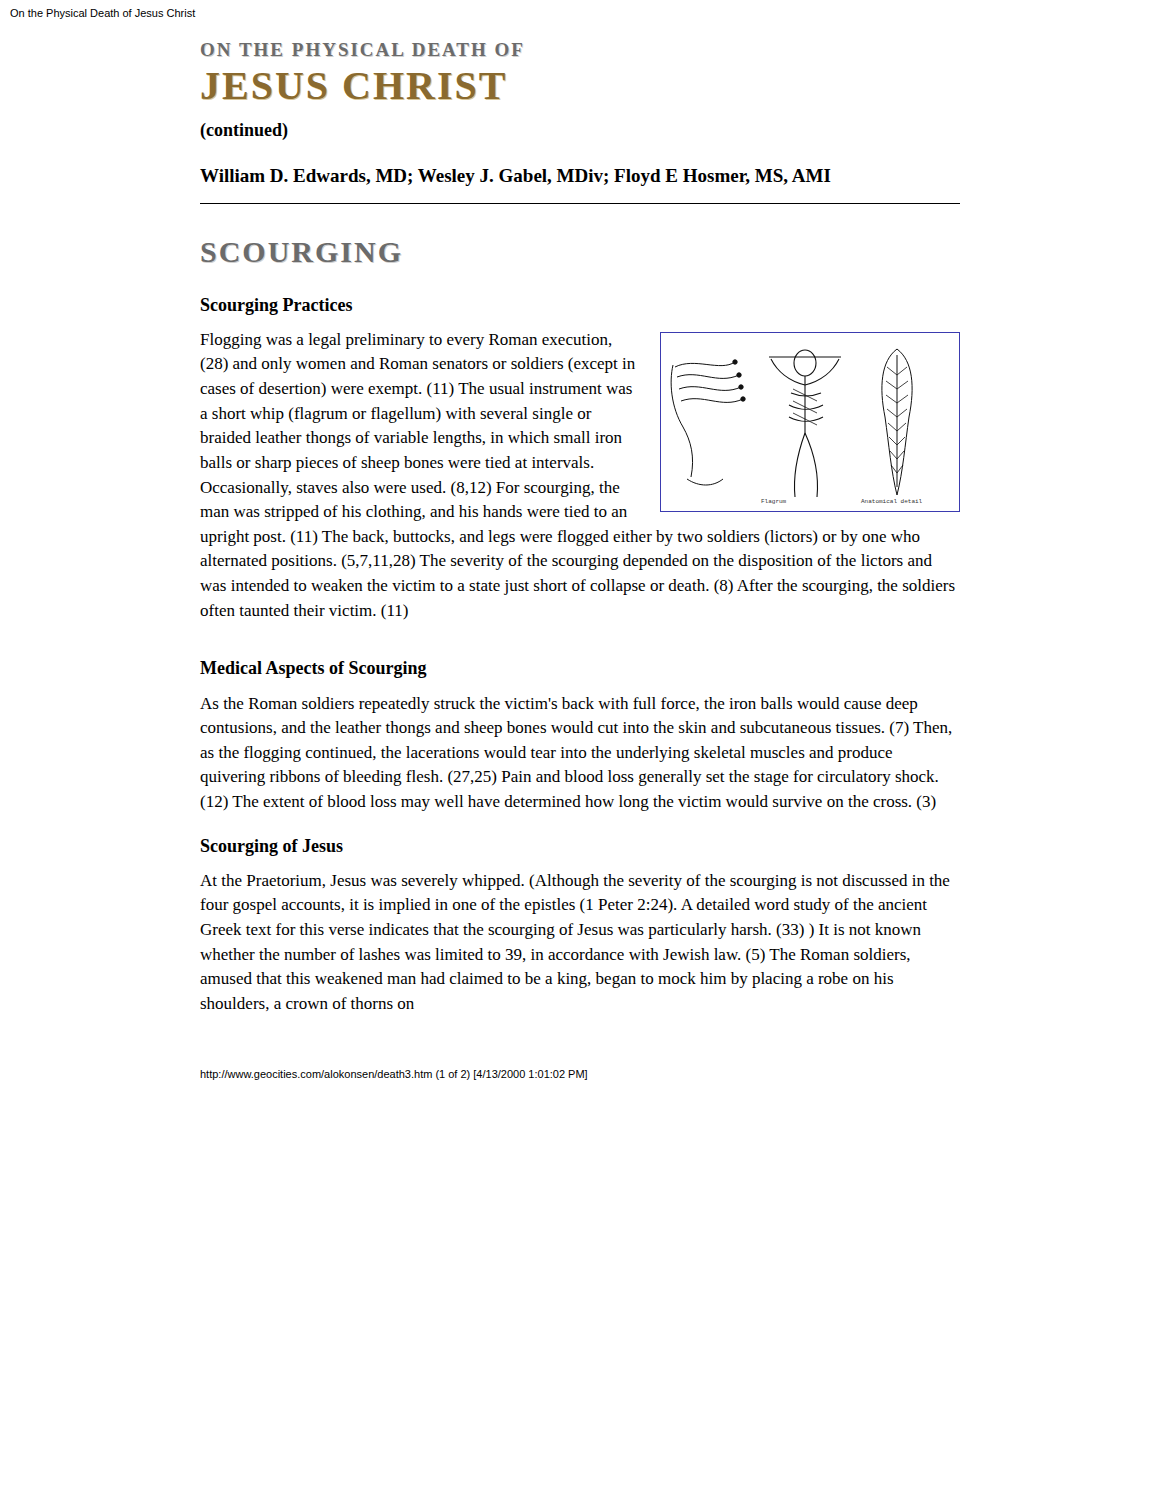On the Physical Death of Jesus Christ
ON THE PHYSICAL DEATH OF
JESUS CHRIST
(continued)
William D. Edwards, MD; Wesley J. Gabel, MDiv; Floyd E Hosmer, MS, AMI
SCOURGING
Scourging Practices
Anatomical detail Flagrum
Flogging was a legal preliminary to every Roman execution, (28) and only women and Roman senators or soldiers (except in cases of desertion) were exempt. (11) The usual instrument was a short whip (flagrum or flagellum) with several single or braided leather thongs of variable lengths, in which small iron balls or sharp pieces of sheep bones were tied at intervals. Occasionally, staves also were used. (8,12) For scourging, the man was stripped of his clothing, and his hands were tied to an upright post. (11) The back, buttocks, and legs were flogged either by two soldiers (lictors) or by one who alternated positions. (5,7,11,28) The severity of the scourging depended on the disposition of the lictors and was intended to weaken the victim to a state just short of collapse or death. (8) After the scourging, the soldiers often taunted their victim. (11)
Medical Aspects of Scourging
As the Roman soldiers repeatedly struck the victim's back with full force, the iron balls would cause deep contusions, and the leather thongs and sheep bones would cut into the skin and subcutaneous tissues. (7) Then, as the flogging continued, the lacerations would tear into the underlying skeletal muscles and produce quivering ribbons of bleeding flesh. (27,25) Pain and blood loss generally set the stage for circulatory shock. (12) The extent of blood loss may well have determined how long the victim would survive on the cross. (3)
Scourging of Jesus
At the Praetorium, Jesus was severely whipped. (Although the severity of the scourging is not discussed in the four gospel accounts, it is implied in one of the epistles (1 Peter 2:24). A detailed word study of the ancient Greek text for this verse indicates that the scourging of Jesus was particularly harsh. (33) ) It is not known whether the number of lashes was limited to 39, in accordance with Jewish law. (5) The Roman soldiers, amused that this weakened man had claimed to be a king, began to mock him by placing a robe on his shoulders, a crown of thorns on
http://www.geocities.com/alokonsen/death3.htm (1 of 2) [4/13/2000 1:01:02 PM]